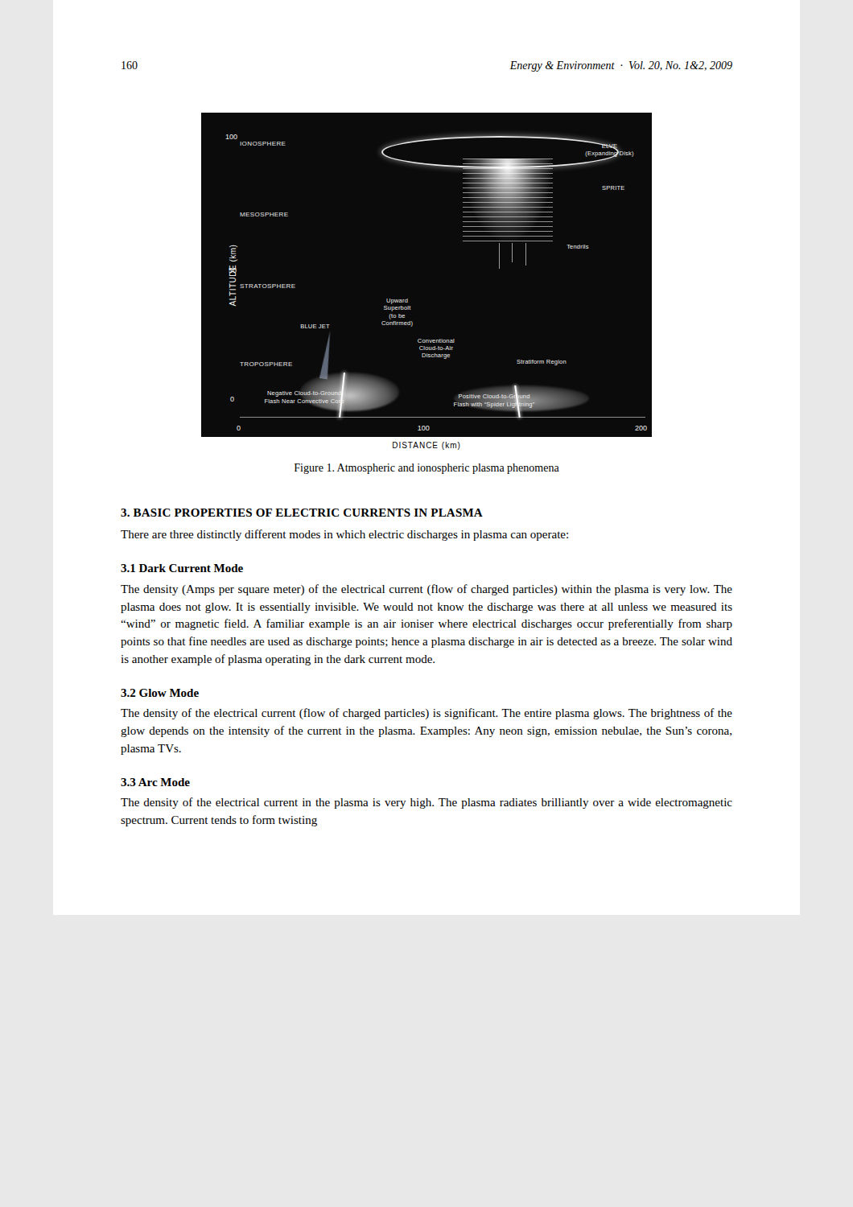160 Energy & Environment · Vol. 20, No. 1&2, 2009
ALTITUDE (km) 100 50 0 IONOSPHERE MESOSPHERE STRATOSPHERE TROPOSPHERE ELVE
(Expanding Disk) SPRITE Tendrils BLUE JET Upward
Superbolt
(to be
Confirmed) Conventional
Cloud-to-Air
Discharge Stratiform Region Negative Cloud-to-Ground
Flash Near Convective Core Positive Cloud-to-Ground
Flash with “Spider Lightning” 0 100 200
DISTANCE (km)
Figure 1. Atmospheric and ionospheric plasma phenomena
3. Basic Properties of Electric Currents in Plasma
There are three distinctly different modes in which electric discharges in plasma can operate:
3.1 Dark Current Mode
The density (Amps per square meter) of the electrical current (flow of charged particles) within the plasma is very low. The plasma does not glow. It is essentially invisible. We would not know the discharge was there at all unless we measured its “wind” or magnetic field. A familiar example is an air ioniser where electrical discharges occur preferentially from sharp points so that fine needles are used as discharge points; hence a plasma discharge in air is detected as a breeze. The solar wind is another example of plasma operating in the dark current mode.
3.2 Glow Mode
The density of the electrical current (flow of charged particles) is significant. The entire plasma glows. The brightness of the glow depends on the intensity of the current in the plasma. Examples: Any neon sign, emission nebulae, the Sun’s corona, plasma TVs.
3.3 Arc Mode
The density of the electrical current in the plasma is very high. The plasma radiates brilliantly over a wide electromagnetic spectrum. Current tends to form twisting